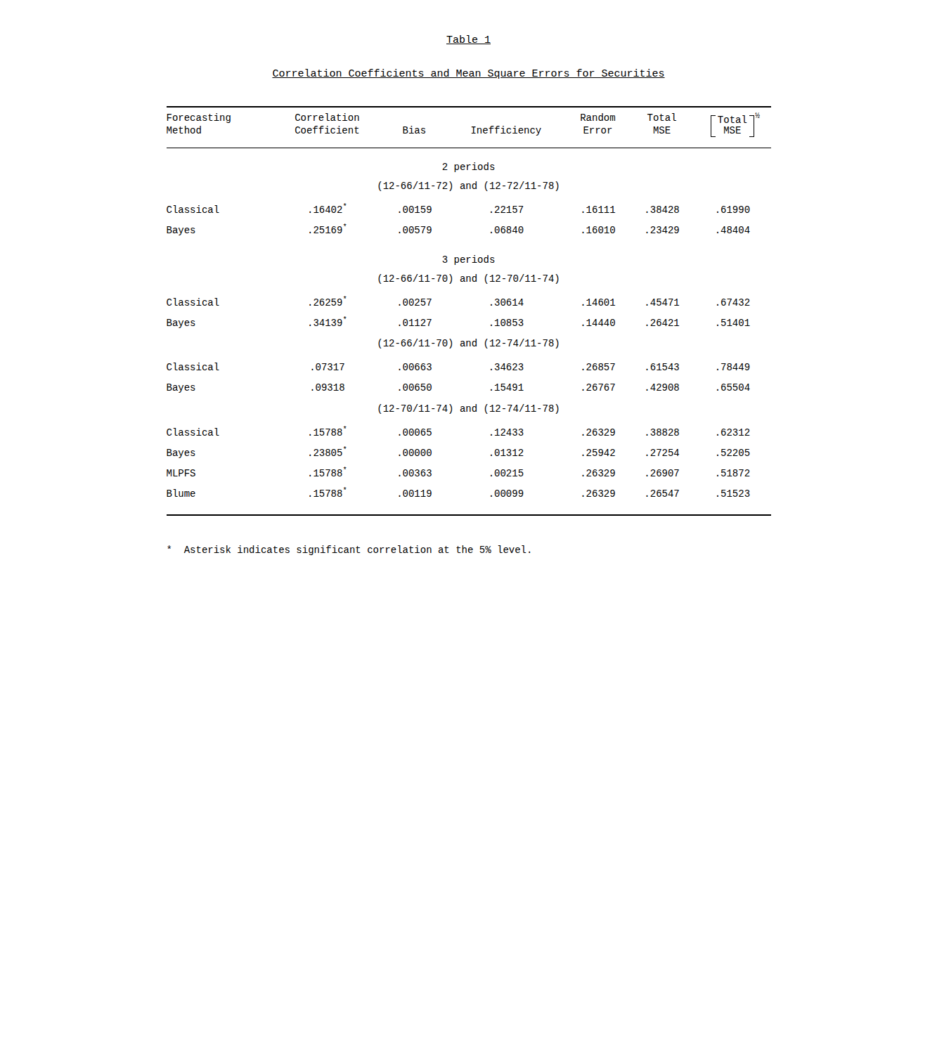Table 1
Correlation Coefficients and Mean Square Errors for Securities
| Forecasting Method | Correlation Coefficient | Bias | Inefficiency | Random Error | Total MSE | Total MSE ½ |
| --- | --- | --- | --- | --- | --- | --- |
| 2 periods |
| (12-66/11-72) and (12-72/11-78) |
| Classical | .16402 * | .00159 | .22157 | .16111 | .38428 | .61990 |
| Bayes | .25169 * | .00579 | .06840 | .16010 | .23429 | .48404 |
| 3 periods |
| (12-66/11-70) and (12-70/11-74) |
| Classical | .26259 * | .00257 | .30614 | .14601 | .45471 | .67432 |
| Bayes | .34139 * | .01127 | .10853 | .14440 | .26421 | .51401 |
| (12-66/11-70) and (12-74/11-78) |
| Classical | .07317 | .00663 | .34623 | .26857 | .61543 | .78449 |
| Bayes | .09318 | .00650 | .15491 | .26767 | .42908 | .65504 |
| (12-70/11-74) and (12-74/11-78) |
| Classical | .15788 * | .00065 | .12433 | .26329 | .38828 | .62312 |
| Bayes | .23805 * | .00000 | .01312 | .25942 | .27254 | .52205 |
| MLPFS | .15788 * | .00363 | .00215 | .26329 | .26907 | .51872 |
| Blume | .15788 * | .00119 | .00099 | .26329 | .26547 | .51523 |
* Asterisk indicates significant correlation at the 5% level.